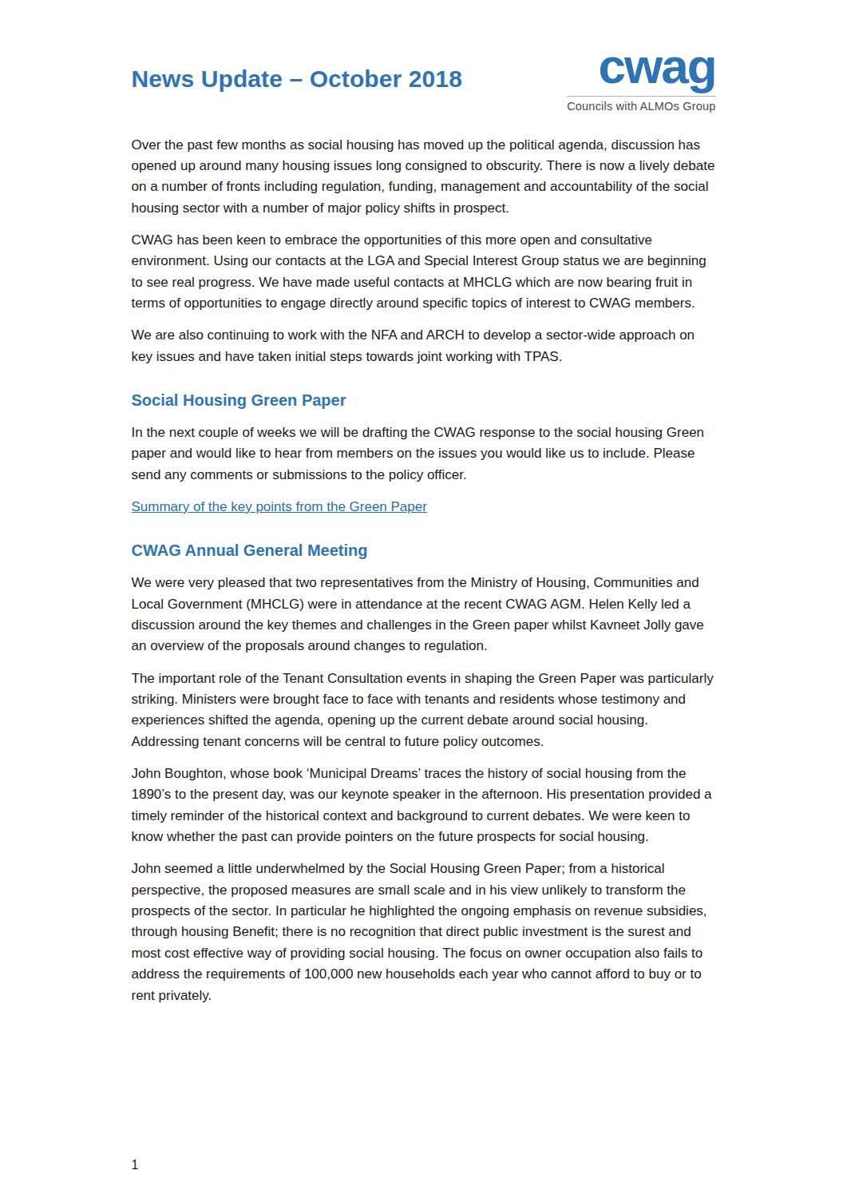News Update – October 2018
cwag Councils with ALMOs Group
Over the past few months as social housing has moved up the political agenda, discussion has opened up around many housing issues long consigned to obscurity. There is now a lively debate on a number of fronts including regulation, funding, management and accountability of the social housing sector with a number of major policy shifts in prospect.
CWAG has been keen to embrace the opportunities of this more open and consultative environment. Using our contacts at the LGA and Special Interest Group status we are beginning to see real progress. We have made useful contacts at MHCLG which are now bearing fruit in terms of opportunities to engage directly around specific topics of interest to CWAG members.
We are also continuing to work with the NFA and ARCH to develop a sector-wide approach on key issues and have taken initial steps towards joint working with TPAS.
Social Housing Green Paper
In the next couple of weeks we will be drafting the CWAG response to the social housing Green paper and would like to hear from members on the issues you would like us to include. Please send any comments or submissions to the policy officer.
Summary of the key points from the Green Paper
CWAG Annual General Meeting
We were very pleased that two representatives from the Ministry of Housing, Communities and Local Government (MHCLG) were in attendance at the recent CWAG AGM. Helen Kelly led a discussion around the key themes and challenges in the Green paper whilst Kavneet Jolly gave an overview of the proposals around changes to regulation.
The important role of the Tenant Consultation events in shaping the Green Paper was particularly striking. Ministers were brought face to face with tenants and residents whose testimony and experiences shifted the agenda, opening up the current debate around social housing. Addressing tenant concerns will be central to future policy outcomes.
John Boughton, whose book ‘Municipal Dreams’ traces the history of social housing from the 1890’s to the present day, was our keynote speaker in the afternoon. His presentation provided a timely reminder of the historical context and background to current debates. We were keen to know whether the past can provide pointers on the future prospects for social housing.
John seemed a little underwhelmed by the Social Housing Green Paper; from a historical perspective, the proposed measures are small scale and in his view unlikely to transform the prospects of the sector. In particular he highlighted the ongoing emphasis on revenue subsidies, through housing Benefit; there is no recognition that direct public investment is the surest and most cost effective way of providing social housing. The focus on owner occupation also fails to address the requirements of 100,000 new households each year who cannot afford to buy or to rent privately.
1